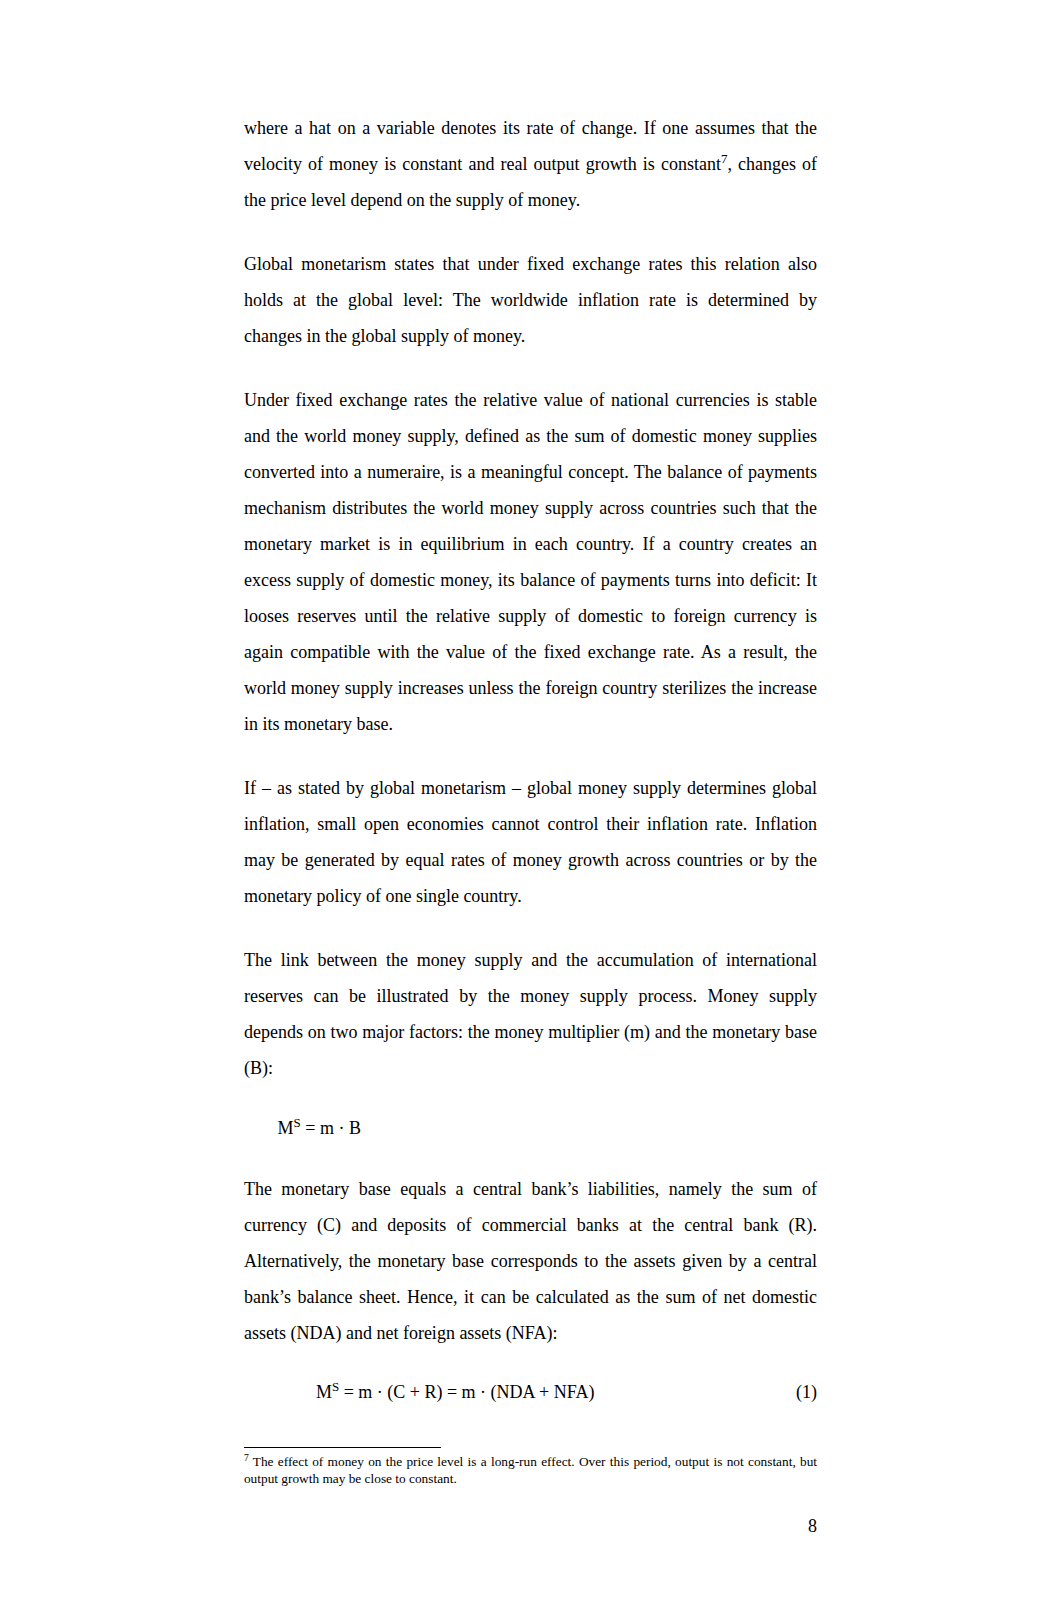where a hat on a variable denotes its rate of change. If one assumes that the velocity of money is constant and real output growth is constant7, changes of the price level depend on the supply of money.
Global monetarism states that under fixed exchange rates this relation also holds at the global level: The worldwide inflation rate is determined by changes in the global supply of money.
Under fixed exchange rates the relative value of national currencies is stable and the world money supply, defined as the sum of domestic money supplies converted into a numeraire, is a meaningful concept. The balance of payments mechanism distributes the world money supply across countries such that the monetary market is in equilibrium in each country. If a country creates an excess supply of domestic money, its balance of payments turns into deficit: It looses reserves until the relative supply of domestic to foreign currency is again compatible with the value of the fixed exchange rate. As a result, the world money supply increases unless the foreign country sterilizes the increase in its monetary base.
If – as stated by global monetarism – global money supply determines global inflation, small open economies cannot control their inflation rate. Inflation may be generated by equal rates of money growth across countries or by the monetary policy of one single country.
The link between the money supply and the accumulation of international reserves can be illustrated by the money supply process. Money supply depends on two major factors: the money multiplier (m) and the monetary base (B):
MS = m · B
The monetary base equals a central bank’s liabilities, namely the sum of currency (C) and deposits of commercial banks at the central bank (R). Alternatively, the monetary base corresponds to the assets given by a central bank’s balance sheet. Hence, it can be calculated as the sum of net domestic assets (NDA) and net foreign assets (NFA):
MS = m · (C + R) = m · (NDA + NFA) (1)
7 The effect of money on the price level is a long-run effect. Over this period, output is not constant, but output growth may be close to constant.
8